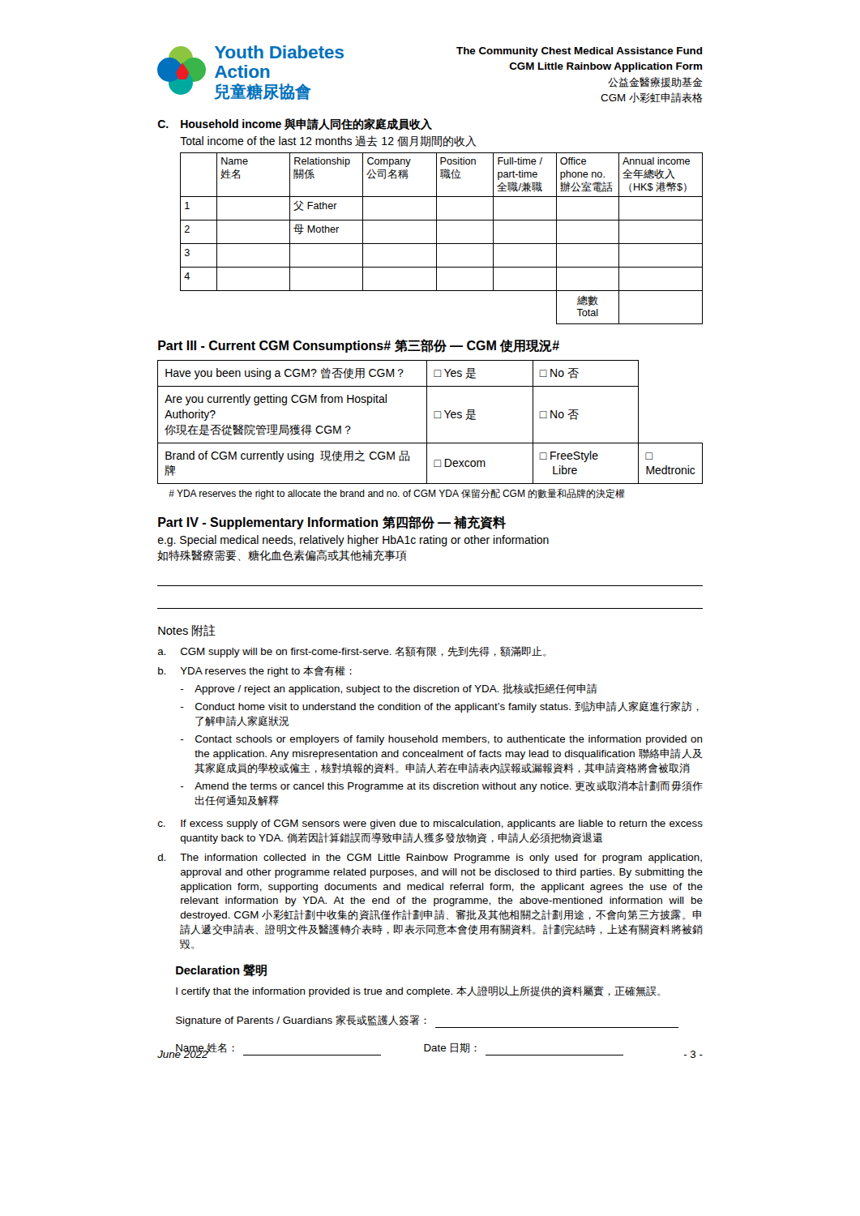Youth Diabetes Action
兒童糖尿協會
The Community Chest Medical Assistance Fund
CGM Little Rainbow Application Form
公益金醫療援助基金
CGM 小彩虹申請表格
C.
Household income 與申請人同住的家庭成員收入
Total income of the last 12 months 過去 12 個月期間的收入
| | Name 姓名 | Relationship 關係 | Company 公司名稱 | Position 職位 | Full-time / part-time 全職/兼職 | Office phone no. 辦公室電話 | Annual income 全年總收入 （HK$ 港幣$） |
| --- | --- | --- | --- | --- | --- | --- | --- |
| 1 | | 父 Father | | | | | |
| 2 | | 母 Mother | | | | | |
| 3 | | | | | | | |
| 4 | | | | | | | |
| | 總數 Total | |
Part III - Current CGM Consumptions# 第三部份 — CGM 使用現況#
| Have you been using a CGM? 曾否使用 CGM？ | □ Yes 是 | □ No 否 |
| Are you currently getting CGM from Hospital Authority? 你現在是否從醫院管理局獲得 CGM？ | □ Yes 是 | □ No 否 |
| Brand of CGM currently using 現使用之 CGM 品牌 | □ Dexcom | □ FreeStyle Libre | □ Medtronic |
# YDA reserves the right to allocate the brand and no. of CGM YDA 保留分配 CGM 的數量和品牌的決定權
Part IV - Supplementary Information 第四部份 — 補充資料
e.g. Special medical needs, relatively higher HbA1c rating or other information
如特殊醫療需要、糖化血色素偏高或其他補充事項
Notes 附註
a.
CGM supply will be on first-come-first-serve. 名額有限，先到先得，額滿即止。
b.
YDA reserves the right to 本會有權：
-Approve / reject an application, subject to the discretion of YDA. 批核或拒絕任何申請
-Conduct home visit to understand the condition of the applicant’s family status. 到訪申請人家庭進行家訪，了解申請人家庭狀況
-Contact schools or employers of family household members, to authenticate the information provided on the application. Any misrepresentation and concealment of facts may lead to disqualification 聯絡申請人及其家庭成員的學校或僱主，核對填報的資料。申請人若在申請表內誤報或漏報資料，其申請資格將會被取消
-Amend the terms or cancel this Programme at its discretion without any notice. 更改或取消本計劃而毋須作出任何通知及解釋
c.
If excess supply of CGM sensors were given due to miscalculation, applicants are liable to return the excess quantity back to YDA. 倘若因計算錯誤而導致申請人獲多發放物資，申請人必須把物資退還
d.
The information collected in the CGM Little Rainbow Programme is only used for program application, approval and other programme related purposes, and will not be disclosed to third parties. By submitting the application form, supporting documents and medical referral form, the applicant agrees the use of the relevant information by YDA. At the end of the programme, the above-mentioned information will be destroyed. CGM 小彩虹計劃中收集的資訊僅作計劃申請、審批及其他相關之計劃用途，不會向第三方披露。申請人遞交申請表、證明文件及醫護轉介表時，即表示同意本會使用有關資料。計劃完結時，上述有關資料將被銷毀。
Declaration 聲明
I certify that the information provided is true and complete. 本人證明以上所提供的資料屬實，正確無誤。
Signature of Parents / Guardians 家長或監護人簽署：
Name 姓名：
Date 日期：
June 2022
- 3 -